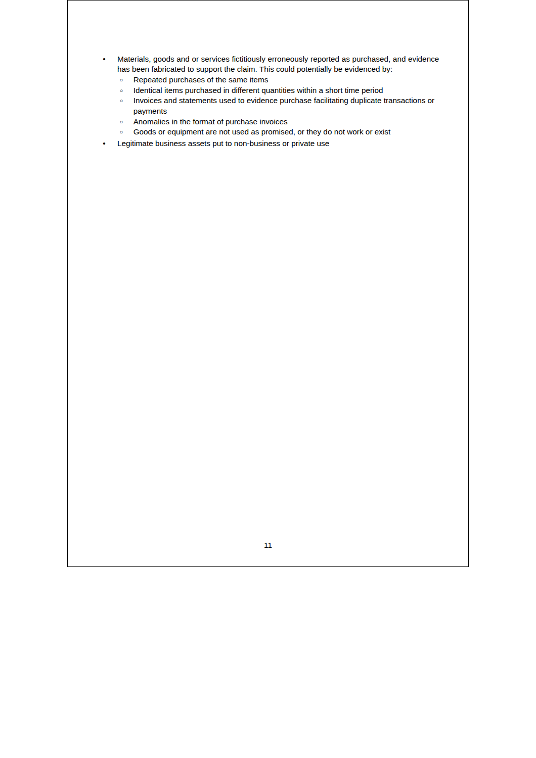Materials, goods and or services fictitiously erroneously reported as purchased, and evidence has been fabricated to support the claim. This could potentially be evidenced by:
Repeated purchases of the same items
Identical items purchased in different quantities within a short time period
Invoices and statements used to evidence purchase facilitating duplicate transactions or payments
Anomalies in the format of purchase invoices
Goods or equipment are not used as promised, or they do not work or exist
Legitimate business assets put to non-business or private use
11